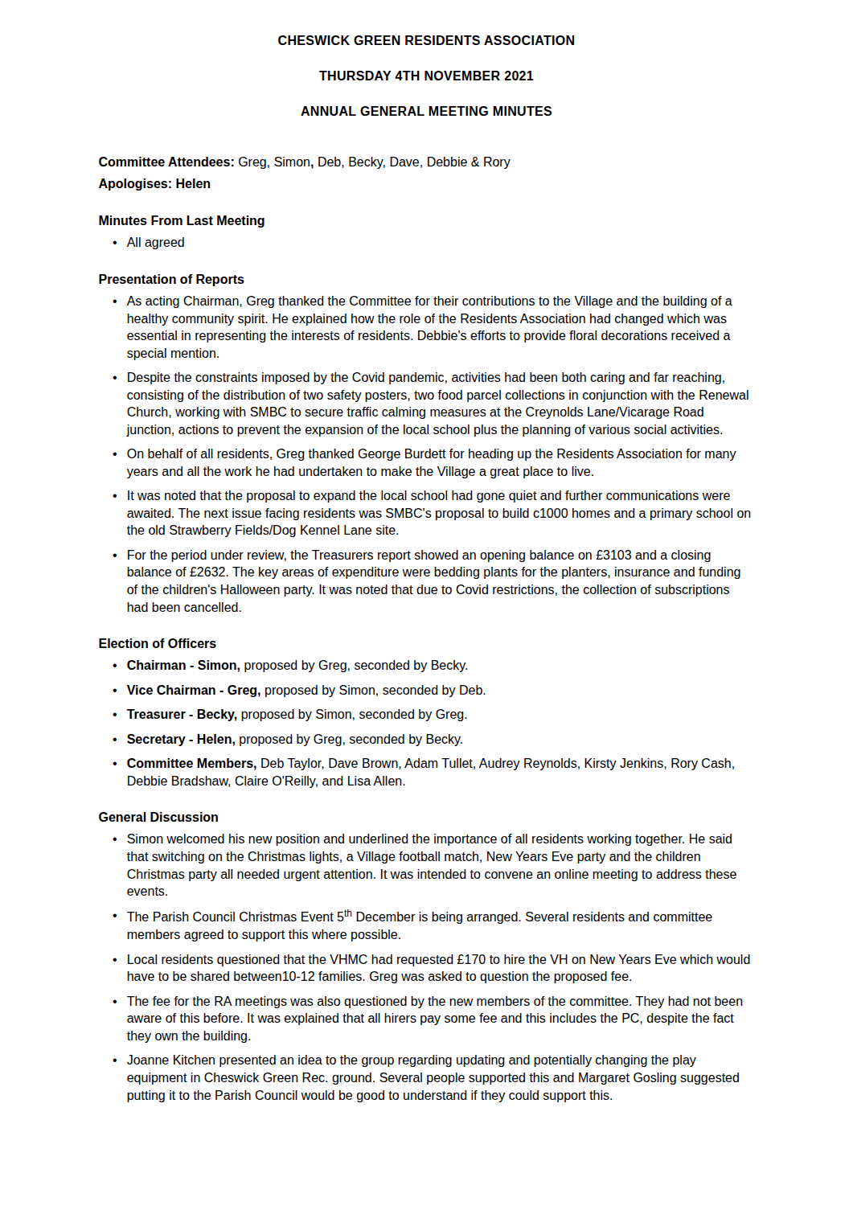CHESWICK GREEN RESIDENTS ASSOCIATION
THURSDAY 4TH NOVEMBER 2021
ANNUAL GENERAL MEETING MINUTES
Committee Attendees: Greg, Simon, Deb, Becky, Dave, Debbie & Rory
Apologises: Helen
Minutes From Last Meeting
All agreed
Presentation of Reports
As acting Chairman, Greg thanked the Committee for their contributions to the Village and the building of a healthy community spirit. He explained how the role of the Residents Association had changed which was essential in representing the interests of residents. Debbie's efforts to provide floral decorations received a special mention.
Despite the constraints imposed by the Covid pandemic, activities had been both caring and far reaching, consisting of the distribution of two safety posters, two food parcel collections in conjunction with the Renewal Church, working with SMBC to secure traffic calming measures at the Creynolds Lane/Vicarage Road junction, actions to prevent the expansion of the local school plus the planning of various social activities.
On behalf of all residents, Greg thanked George Burdett for heading up the Residents Association for many years and all the work he had undertaken to make the Village a great place to live.
It was noted that the proposal to expand the local school had gone quiet and further communications were awaited. The next issue facing residents was SMBC's proposal to build c1000 homes and a primary school on the old Strawberry Fields/Dog Kennel Lane site.
For the period under review, the Treasurers report showed an opening balance on £3103 and a closing balance of £2632. The key areas of expenditure were bedding plants for the planters, insurance and funding of the children's Halloween party. It was noted that due to Covid restrictions, the collection of subscriptions had been cancelled.
Election of Officers
Chairman - Simon, proposed by Greg, seconded by Becky.
Vice Chairman - Greg, proposed by Simon, seconded by Deb.
Treasurer - Becky, proposed by Simon, seconded by Greg.
Secretary - Helen, proposed by Greg, seconded by Becky.
Committee Members, Deb Taylor, Dave Brown, Adam Tullet, Audrey Reynolds, Kirsty Jenkins, Rory Cash, Debbie Bradshaw, Claire O'Reilly, and Lisa Allen.
General Discussion
Simon welcomed his new position and underlined the importance of all residents working together. He said that switching on the Christmas lights, a Village football match, New Years Eve party and the children Christmas party all needed urgent attention. It was intended to convene an online meeting to address these events.
The Parish Council Christmas Event 5th December is being arranged. Several residents and committee members agreed to support this where possible.
Local residents questioned that the VHMC had requested £170 to hire the VH on New Years Eve which would have to be shared between10-12 families. Greg was asked to question the proposed fee.
The fee for the RA meetings was also questioned by the new members of the committee. They had not been aware of this before. It was explained that all hirers pay some fee and this includes the PC, despite the fact they own the building.
Joanne Kitchen presented an idea to the group regarding updating and potentially changing the play equipment in Cheswick Green Rec. ground. Several people supported this and Margaret Gosling suggested putting it to the Parish Council would be good to understand if they could support this.